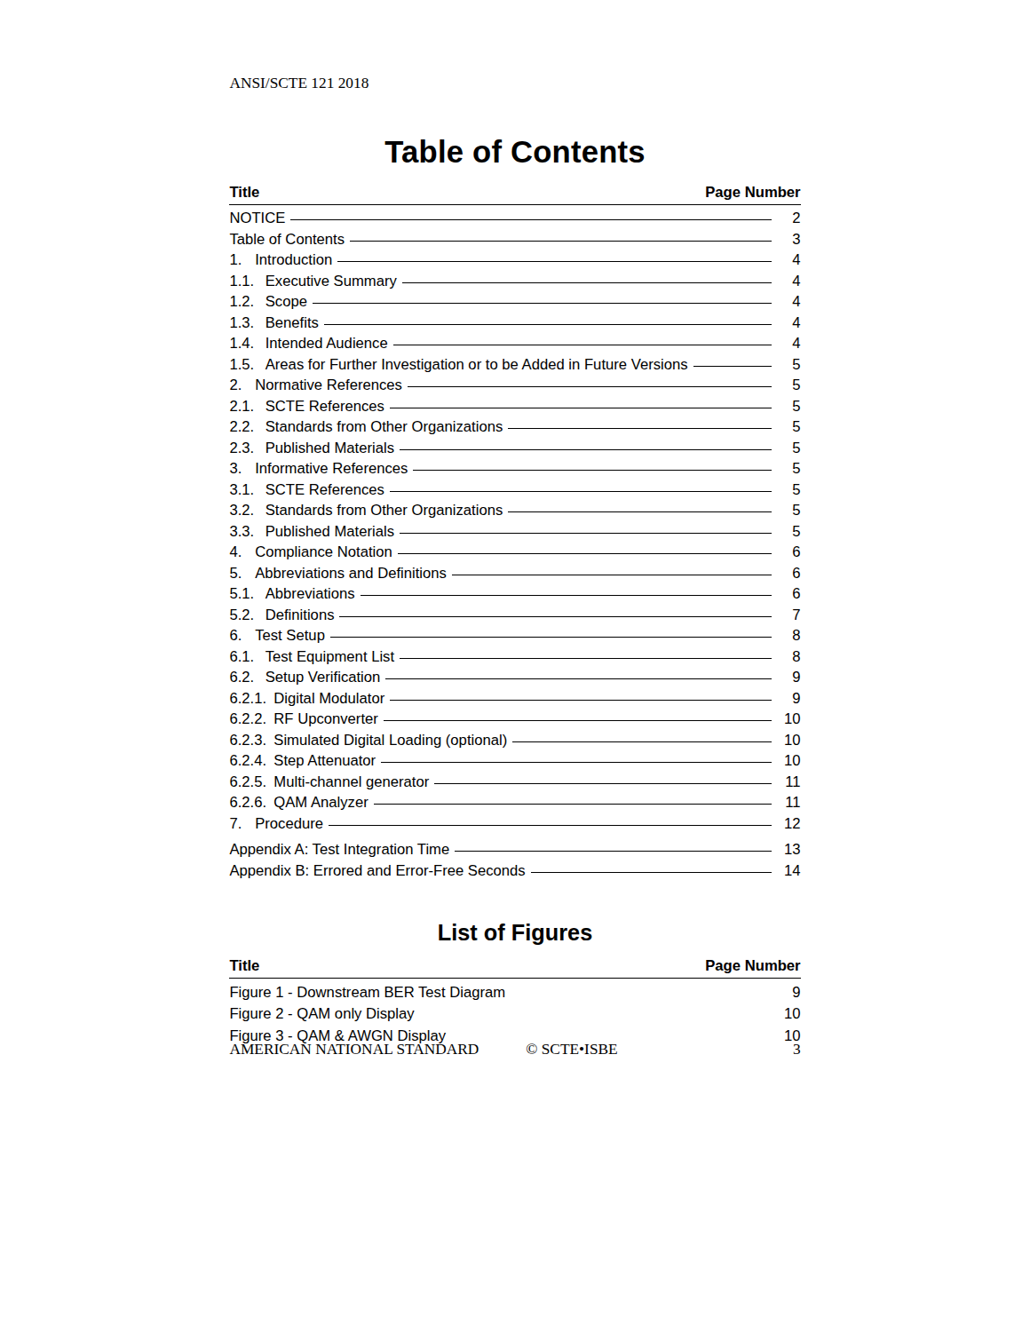ANSI/SCTE 121 2018
Table of Contents
Title Page Number
NOTICE 2
Table of Contents 3
1. Introduction 4
1.1. Executive Summary 4
1.2. Scope 4
1.3. Benefits 4
1.4. Intended Audience 4
1.5. Areas for Further Investigation or to be Added in Future Versions 5
2. Normative References 5
2.1. SCTE References 5
2.2. Standards from Other Organizations 5
2.3. Published Materials 5
3. Informative References 5
3.1. SCTE References 5
3.2. Standards from Other Organizations 5
3.3. Published Materials 5
4. Compliance Notation 6
5. Abbreviations and Definitions 6
5.1. Abbreviations 6
5.2. Definitions 7
6. Test Setup 8
6.1. Test Equipment List 8
6.2. Setup Verification 9
6.2.1. Digital Modulator 9
6.2.2. RF Upconverter 10
6.2.3. Simulated Digital Loading (optional) 10
6.2.4. Step Attenuator 10
6.2.5. Multi-channel generator 11
6.2.6. QAM Analyzer 11
7. Procedure 12
Appendix A: Test Integration Time 13
Appendix B: Errored and Error-Free Seconds 14
List of Figures
Title Page Number
Figure 1 - Downstream BER Test Diagram 9
Figure 2 - QAM only Display 10
Figure 3 - QAM & AWGN Display 10
AMERICAN NATIONAL STANDARD © SCTE•ISBE 3